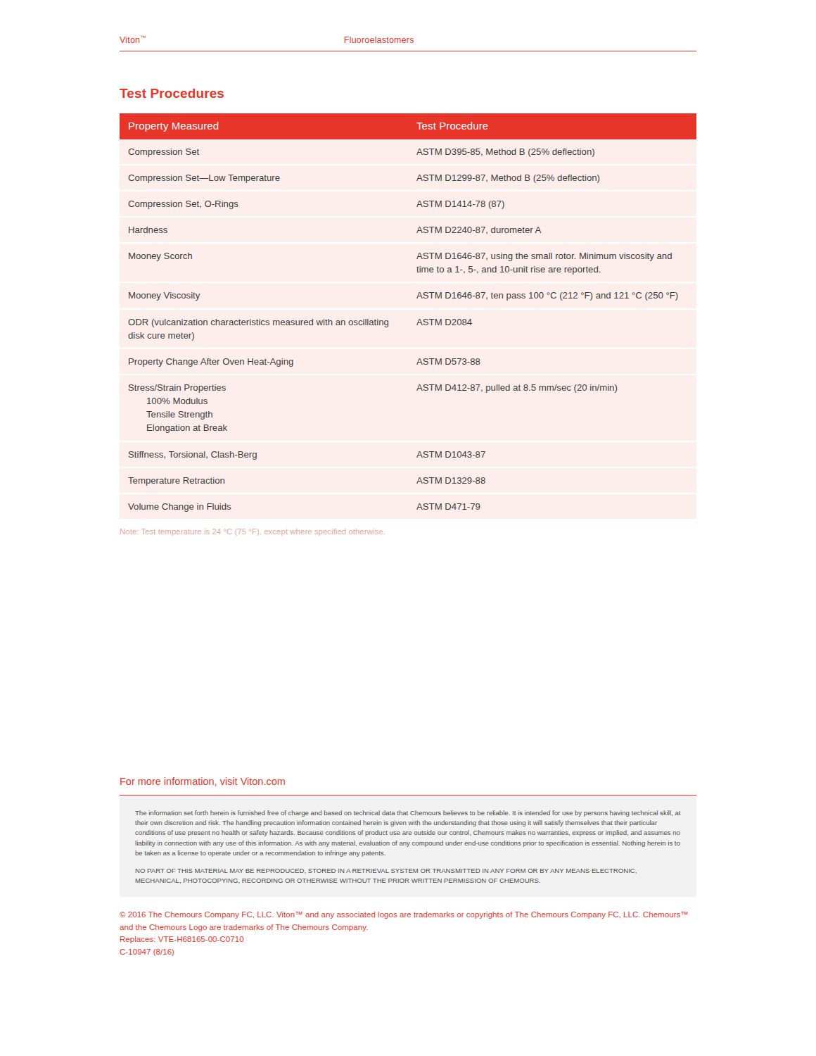Viton™
Fluoroelastomers
Test Procedures
| Property Measured | Test Procedure |
| --- | --- |
| Compression Set | ASTM D395-85, Method B (25% deflection) |
| Compression Set—Low Temperature | ASTM D1299-87, Method B (25% deflection) |
| Compression Set, O-Rings | ASTM D1414-78 (87) |
| Hardness | ASTM D2240-87, durometer A |
| Mooney Scorch | ASTM D1646-87, using the small rotor. Minimum viscosity and time to a 1-, 5-, and 10-unit rise are reported. |
| Mooney Viscosity | ASTM D1646-87, ten pass 100 °C (212 °F) and 121 °C (250 °F) |
| ODR (vulcanization characteristics measured with an oscillating disk cure meter) | ASTM D2084 |
| Property Change After Oven Heat-Aging | ASTM D573-88 |
| Stress/Strain Properties 100% Modulus Tensile Strength Elongation at Break | ASTM D412-87, pulled at 8.5 mm/sec (20 in/min) |
| Stiffness, Torsional, Clash-Berg | ASTM D1043-87 |
| Temperature Retraction | ASTM D1329-88 |
| Volume Change in Fluids | ASTM D471-79 |
Note: Test temperature is 24 °C (75 °F), except where specified otherwise.
For more information, visit Viton.com
The information set forth herein is furnished free of charge and based on technical data that Chemours believes to be reliable. It is intended for use by persons having technical skill, at their own discretion and risk. The handling precaution information contained herein is given with the understanding that those using it will satisfy themselves that their particular conditions of use present no health or safety hazards. Because conditions of product use are outside our control, Chemours makes no warranties, express or implied, and assumes no liability in connection with any use of this information. As with any material, evaluation of any compound under end-use conditions prior to specification is essential. Nothing herein is to be taken as a license to operate under or a recommendation to infringe any patents.
NO PART OF THIS MATERIAL MAY BE REPRODUCED, STORED IN A RETRIEVAL SYSTEM OR TRANSMITTED IN ANY FORM OR BY ANY MEANS ELECTRONIC, MECHANICAL, PHOTOCOPYING, RECORDING OR OTHERWISE WITHOUT THE PRIOR WRITTEN PERMISSION OF CHEMOURS.
© 2016 The Chemours Company FC, LLC. Viton™ and any associated logos are trademarks or copyrights of The Chemours Company FC, LLC. Chemours™ and the Chemours Logo are trademarks of The Chemours Company. Replaces: VTE-H68165-00-C0710 C-10947 (8/16)